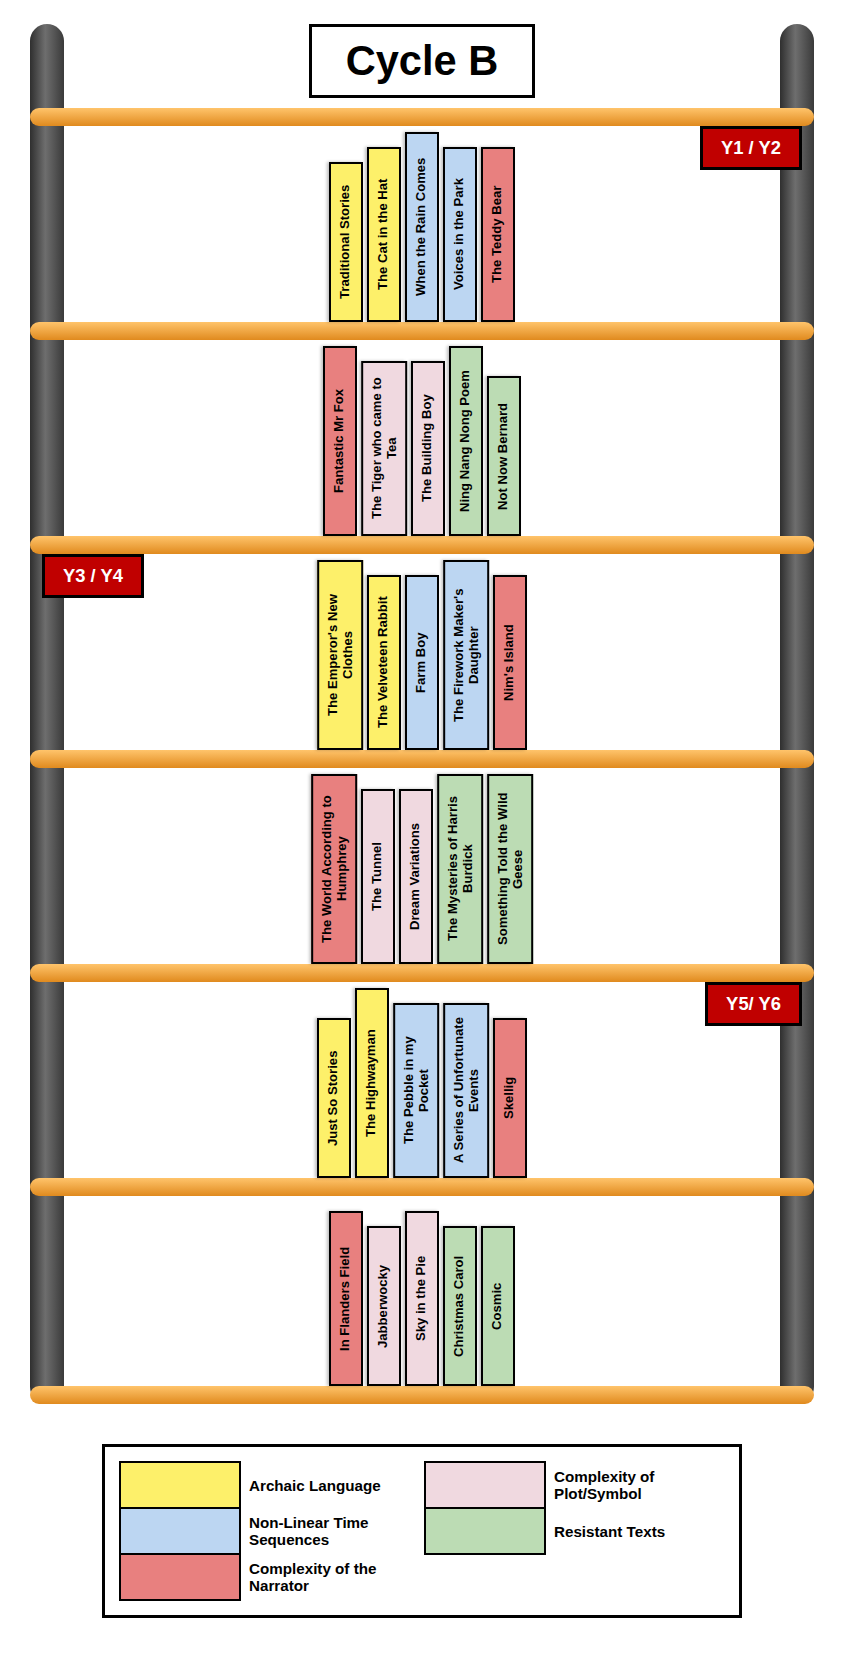Cycle B
Y1 / Y2
Traditional Stories
The Cat in the Hat
When the Rain Comes
Voices in the Park
The Teddy Bear
Fantastic Mr Fox
The Tiger who came to Tea
The Building Boy
Ning Nang Nong Poem
Not Now Bernard
Y3 / Y4
The Emperor's New Clothes
The Velveteen Rabbit
Farm Boy
The Firework Maker's Daughter
Nim's Island
The World According to Humphrey
The Tunnel
Dream Variations
The Mysteries of Harris Burdick
Something Told the Wild Geese
Y5/ Y6
Just So Stories
The Highwayman
The Pebble in my Pocket
A Series of Unfortunate Events
Skellig
In Flanders Field
Jabberwocky
Sky in the Pie
Christmas Carol
Cosmic
| | Archaic Language | | Complexity of Plot/Symbol |
| | Non-Linear Time Sequences | | Resistant Texts |
| | Complexity of the Narrator | | |